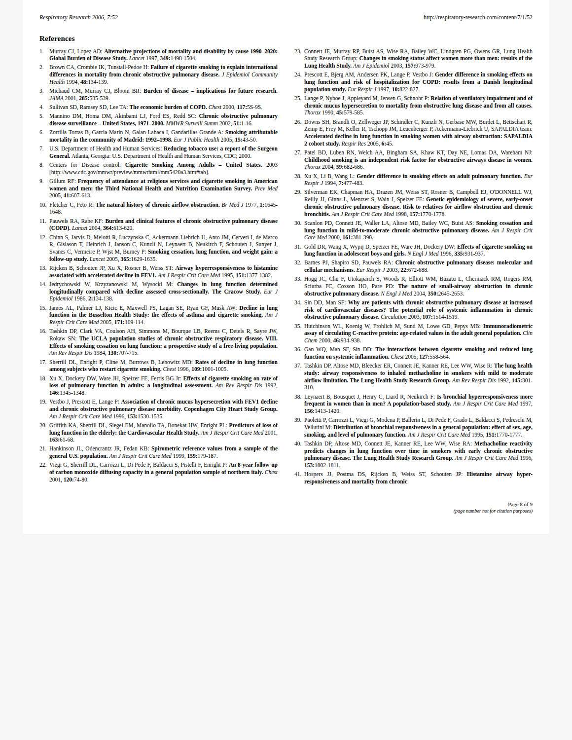Respiratory Research 2006, 7:52
http://respiratory-research.com/content/7/1/52
References
Murray CJ, Lopez AD: Alternative projections of mortality and disability by cause 1990–2020: Global Burden of Disease Study. Lancet 1997, 349: 1498-1504.
Brown CA, Crombie IK, Tunstall-Pedoe H: Failure of cigarette smoking to explain international differences in mortality from chronic obstructive pulmonary disease. J Epidemiol Community Health 1994, 48: 134-139.
Michaud CM, Murray CJ, Bloom BR: Burden of disease – implications for future research. JAMA 2001, 285: 535-539.
Sullivan SD, Ramsey SD, Lee TA: The economic burden of COPD. Chest 2000, 117: 5S-9S.
Mannino DM, Homa DM, Akinbami LJ, Ford ES, Redd SC: Chronic obstructive pulmonary disease surveillance – United States, 1971–2000. MMWR Surveill Summ 2002, 51: 1-16.
Zorrilla-Torras B, Garcia-Marin N, Galan-Labaca I, Gandarillas-Grande A: Smoking attributable mortality in the community of Madrid: 1992–1998. Eur J Public Health 2005, 15: 43-50.
U.S. Department of Health and Human Services: Reducing tobacco use: a report of the Surgeon General. Atlanta, Georgia: U.S. Department of Health and Human Services, CDC; 2000.
Centers for Disease control: Cigarette Smoking Among Adults – United States. 2003 [http://www.cdc.gov/mmwr/preview/mmwrhtml/mm5420a3.htm#tab].
Gillum RF: Frequency of attendance at religious services and cigarette smoking in American women and men: the Third National Health and Nutrition Examination Survey. Prev Med 2005, 41: 607-613.
Fletcher C, Peto R: The natural history of chronic airflow obstruction. Br Med J 1977, 1: 1645-1648.
Pauwels RA, Rabe KF: Burden and clinical features of chronic obstructive pulmonary disease (COPD). Lancet 2004, 364: 613-620.
Chinn S, Jarvis D, Melotti R, Luczynska C, Ackermann-Liebrich U, Anto JM, Cerveri I, de Marco R, Gislason T, Heinrich J, Janson C, Kunzli N, Leynaert B, Neukirch F, Schouten J, Sunyer J, Svanes C, Vermeire P, Wjst M, Burney P: Smoking cessation, lung function, and weight gain: a follow-up study. Lancet 2005, 365: 1629-1635.
Rijcken B, Schouten JP, Xu X, Rosner B, Weiss ST: Airway hyperresponsiveness to histamine associated with accelerated decline in FEV1. Am J Respir Crit Care Med 1995, 151: 1377-1382.
Jedrychowski W, Krzyzanowski M, Wysocki M: Changes in lung function determined longitudinally compared with decline assessed cross-sectionally. The Cracow Study. Eur J Epidemiol 1986, 2: 134-138.
James AL, Palmer LJ, Kicic E, Maxwell PS, Lagan SE, Ryan GF, Musk AW: Decline in lung function in the Busselton Health Study: the effects of asthma and cigarette smoking. Am J Respir Crit Care Med 2005, 171: 109-114.
Tashkin DP, Clark VA, Coulson AH, Simmons M, Bourque LB, Reems C, Detels R, Sayre JW, Rokaw SN: The UCLA population studies of chronic obstructive respiratory disease. VIII. Effects of smoking cessation on lung function: a prospective study of a free-living population. Am Rev Respir Dis 1984, 130: 707-715.
Sherrill DL, Enright P, Cline M, Burrows B, Lebowitz MD: Rates of decline in lung function among subjects who restart cigarette smoking. Chest 1996, 109: 1001-1005.
Xu X, Dockery DW, Ware JH, Speizer FE, Ferris BG Jr: Effects of cigarette smoking on rate of loss of pulmonary function in adults: a longitudinal assessment. Am Rev Respir Dis 1992, 146: 1345-1348.
Vestbo J, Prescott E, Lange P: Association of chronic mucus hypersecretion with FEV1 decline and chronic obstructive pulmonary disease morbidity. Copenhagen City Heart Study Group. Am J Respir Crit Care Med 1996, 153: 1530-1535.
Griffith KA, Sherrill DL, Siegel EM, Manolio TA, Bonekat HW, Enright PL: Predictors of loss of lung function in the elderly: the Cardiovascular Health Study. Am J Respir Crit Care Med 2001, 163: 61-68.
Hankinson JL, Odencrantz JR, Fedan KB: Spirometric reference values from a sample of the general U.S. population. Am J Respir Crit Care Med 1999, 159: 179-187.
Viegi G, Sherrill DL, Carrozzi L, Di Pede F, Baldacci S, Pistelli F, Enright P: An 8-year follow-up of carbon monoxide diffusing capacity in a general population sample of northern italy. Chest 2001, 120: 74-80.
Connett JE, Murray RP, Buist AS, Wise RA, Bailey WC, Lindgren PG, Owens GR, Lung Health Study Research Group: Changes in smoking status affect women more than men: results of the Lung Health Study. Am J Epidemiol 2003, 157: 973-979.
Prescott E, Bjerg AM, Andersen PK, Lange P, Vestbo J: Gender difference in smoking effects on lung function and risk of hospitalization for COPD: results from a Danish longitudinal population study. Eur Respir J 1997, 10: 822-827.
Lange P, Nyboe J, Appleyard M, Jensen G, Schnohr P: Relation of ventilatory impairment and of chronic mucus hypersecretion to mortality from obstructive lung disease and from all causes. Thorax 1990, 45: 579-585.
Downs SH, Brandli O, Zellweger JP, Schindler C, Kunzli N, Gerbase MW, Burdet L, Bettschart R, Zemp E, Frey M, Keller R, Tschopp JM, Leuenberger P, Ackermann-Liebrich U, SAPALDIA team: Accelerated decline in lung function in smoking women with airway obstruction: SAPALDIA 2 cohort study. Respir Res 2005, 6: 45.
Patel BD, Luben RN, Welch AA, Bingham SA, Khaw KT, Day NE, Lomas DA, Wareham NJ: Childhood smoking is an independent risk factor for obstructive airways disease in women. Thorax 2004, 59: 682-686.
Xu X, Li B, Wang L: Gender difference in smoking effects on adult pulmonary function. Eur Respir J 1994, 7: 477-483.
Silverman EK, Chapman HA, Drazen JM, Weiss ST, Rosner B, Campbell EJ, O'DONNELL WJ, Reilly JJ, Ginns L, Mentzer S, Wain J, Speizer FE: Genetic epidemiology of severe, early-onset chronic obstructive pulmonary disease. Risk to relatives for airflow obstruction and chronic bronchitis. Am J Respir Crit Care Med 1998, 157: 1770-1778.
Scanlon PD, Connett JE, Waller LA, Altose MD, Bailey WC, Buist AS: Smoking cessation and lung function in mild-to-moderate chronic obstructive pulmonary disease. Am J Respir Crit Care Med 2000, 161: 381-390.
Gold DR, Wang X, Wypij D, Speizer FE, Ware JH, Dockery DW: Effects of cigarette smoking on lung function in adolescent boys and girls. N Engl J Med 1996, 335: 931-937.
Barnes PJ, Shapiro SD, Pauwels RA: Chronic obstructive pulmonary disease: molecular and cellular mechanisms. Eur Respir J 2003, 22: 672-688.
Hogg JC, Chu F, Utokaparch S, Woods R, Elliott WM, Buzatu L, Cherniack RM, Rogers RM, Sciurba FC, Coxson HO, Pare PD: The nature of small-airway obstruction in chronic obstructive pulmonary disease. N Engl J Med 2004, 350: 2645-2653.
Sin DD, Man SF: Why are patients with chronic obstructive pulmonary disease at increased risk of cardiovascular diseases? The potential role of systemic inflammation in chronic obstructive pulmonary disease. Circulation 2003, 107: 1514-1519.
Hutchinson WL, Koenig W, Frohlich M, Sund M, Lowe GD, Pepys MB: Immunoradiometric assay of circulating C-reactive protein: age-related values in the adult general population. Clin Chem 2000, 46: 934-938.
Gan WQ, Man SF, Sin DD: The interactions between cigarette smoking and reduced lung function on systemic inflammation. Chest 2005, 127: 558-564.
Tashkin DP, Altose MD, Bleecker ER, Connett JE, Kanner RE, Lee WW, Wise R: The lung health study: airway responsiveness to inhaled methacholine in smokers with mild to moderate airflow limitation. The Lung Health Study Research Group. Am Rev Respir Dis 1992, 145: 301-310.
Leynaert B, Bousquet J, Henry C, Liard R, Neukirch F: Is bronchial hyperresponsiveness more frequent in women than in men? A population-based study. Am J Respir Crit Care Med 1997, 156: 1413-1420.
Paoletti P, Carrozzi L, Viegi G, Modena P, Ballerin L, Di Pede F, Grado L, Baldacci S, Pedreschi M, Vellutini M: Distribution of bronchial responsiveness in a general population: effect of sex, age, smoking, and level of pulmonary function. Am J Respir Crit Care Med 1995, 151: 1770-1777.
Tashkin DP, Altose MD, Connett JE, Kanner RE, Lee WW, Wise RA: Methacholine reactivity predicts changes in lung function over time in smokers with early chronic obstructive pulmonary disease. The Lung Health Study Research Group. Am J Respir Crit Care Med 1996, 153: 1802-1811.
Hospers JJ, Postma DS, Rijcken B, Weiss ST, Schouten JP: Histamine airway hyper-responsiveness and mortality from chronic
Page 8 of 9
(page number not for citation purposes)